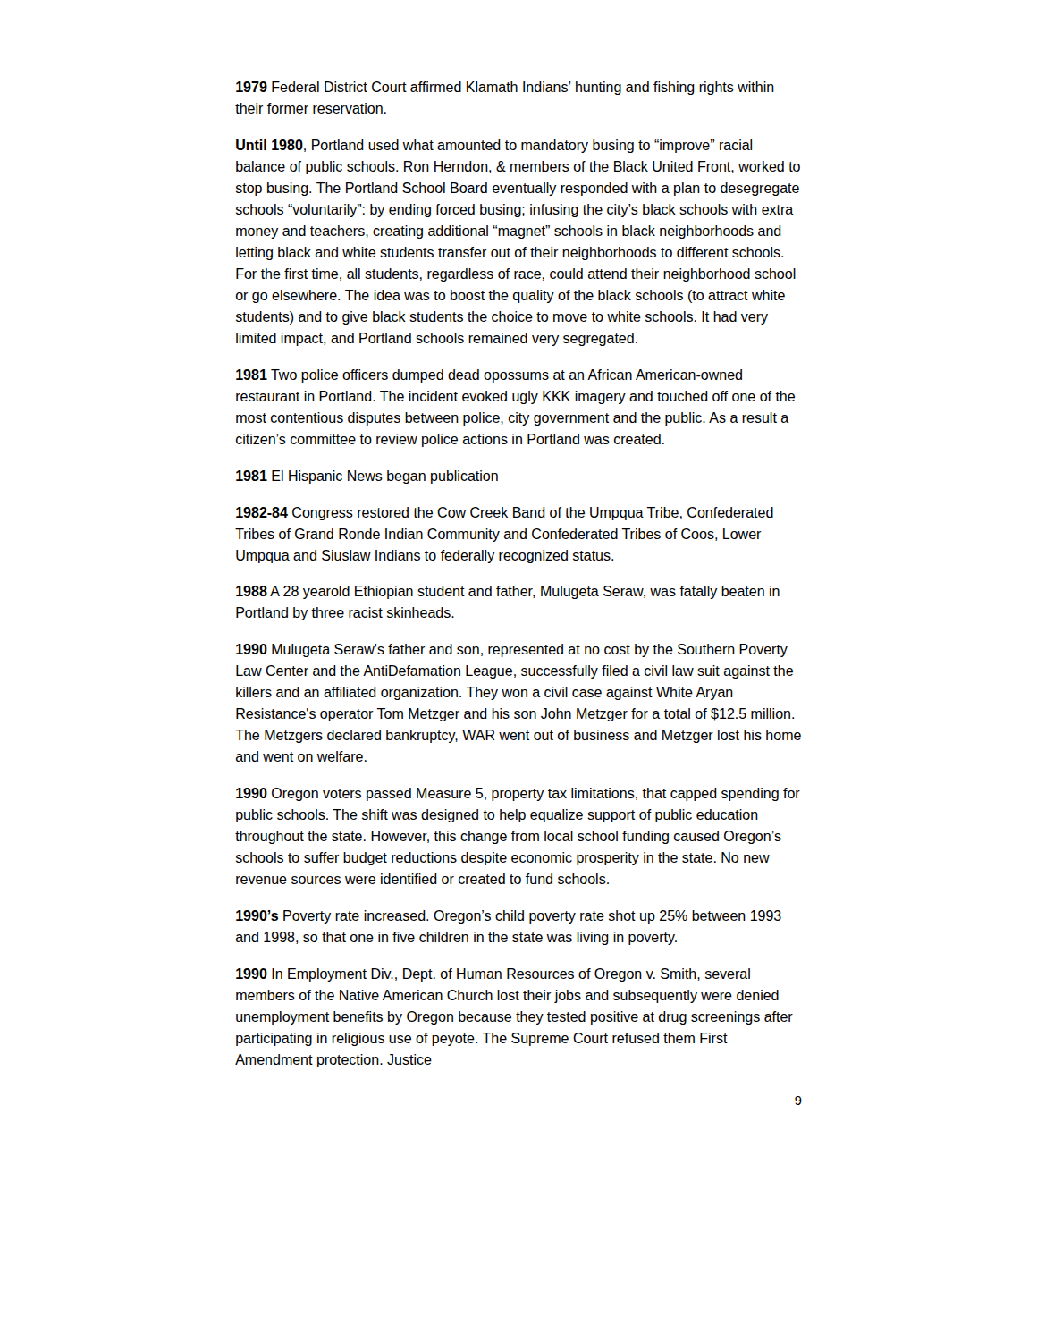1979 Federal District Court affirmed Klamath Indians’ hunting and fishing rights within their former reservation.
Until 1980, Portland used what amounted to mandatory busing to “improve” racial balance of public schools. Ron Herndon, & members of the Black United Front, worked to stop busing. The Portland School Board eventually responded with a plan to desegregate schools “voluntarily”: by ending forced busing; infusing the city’s black schools with extra money and teachers, creating additional “magnet” schools in black neighborhoods and letting black and white students transfer out of their neighborhoods to different schools. For the first time, all students, regardless of race, could attend their neighborhood school or go elsewhere. The idea was to boost the quality of the black schools (to attract white students) and to give black students the choice to move to white schools. It had very limited impact, and Portland schools remained very segregated.
1981 Two police officers dumped dead opossums at an African American-owned restaurant in Portland. The incident evoked ugly KKK imagery and touched off one of the most contentious disputes between police, city government and the public. As a result a citizen’s committee to review police actions in Portland was created.
1981 El Hispanic News began publication
1982-84 Congress restored the Cow Creek Band of the Umpqua Tribe, Confederated Tribes of Grand Ronde Indian Community and Confederated Tribes of Coos, Lower Umpqua and Siuslaw Indians to federally recognized status.
1988 A 28 yearold Ethiopian student and father, Mulugeta Seraw, was fatally beaten in Portland by three racist skinheads.
1990 Mulugeta Seraw's father and son, represented at no cost by the Southern Poverty Law Center and the AntiDefamation League, successfully filed a civil law suit against the killers and an affiliated organization. They won a civil case against White Aryan Resistance's operator Tom Metzger and his son John Metzger for a total of $12.5 million. The Metzgers declared bankruptcy, WAR went out of business and Metzger lost his home and went on welfare.
1990 Oregon voters passed Measure 5, property tax limitations, that capped spending for public schools. The shift was designed to help equalize support of public education throughout the state. However, this change from local school funding caused Oregon’s schools to suffer budget reductions despite economic prosperity in the state. No new revenue sources were identified or created to fund schools.
1990’s Poverty rate increased. Oregon’s child poverty rate shot up 25% between 1993 and 1998, so that one in five children in the state was living in poverty.
1990 In Employment Div., Dept. of Human Resources of Oregon v. Smith, several members of the Native American Church lost their jobs and subsequently were denied unemployment benefits by Oregon because they tested positive at drug screenings after participating in religious use of peyote. The Supreme Court refused them First Amendment protection. Justice
9